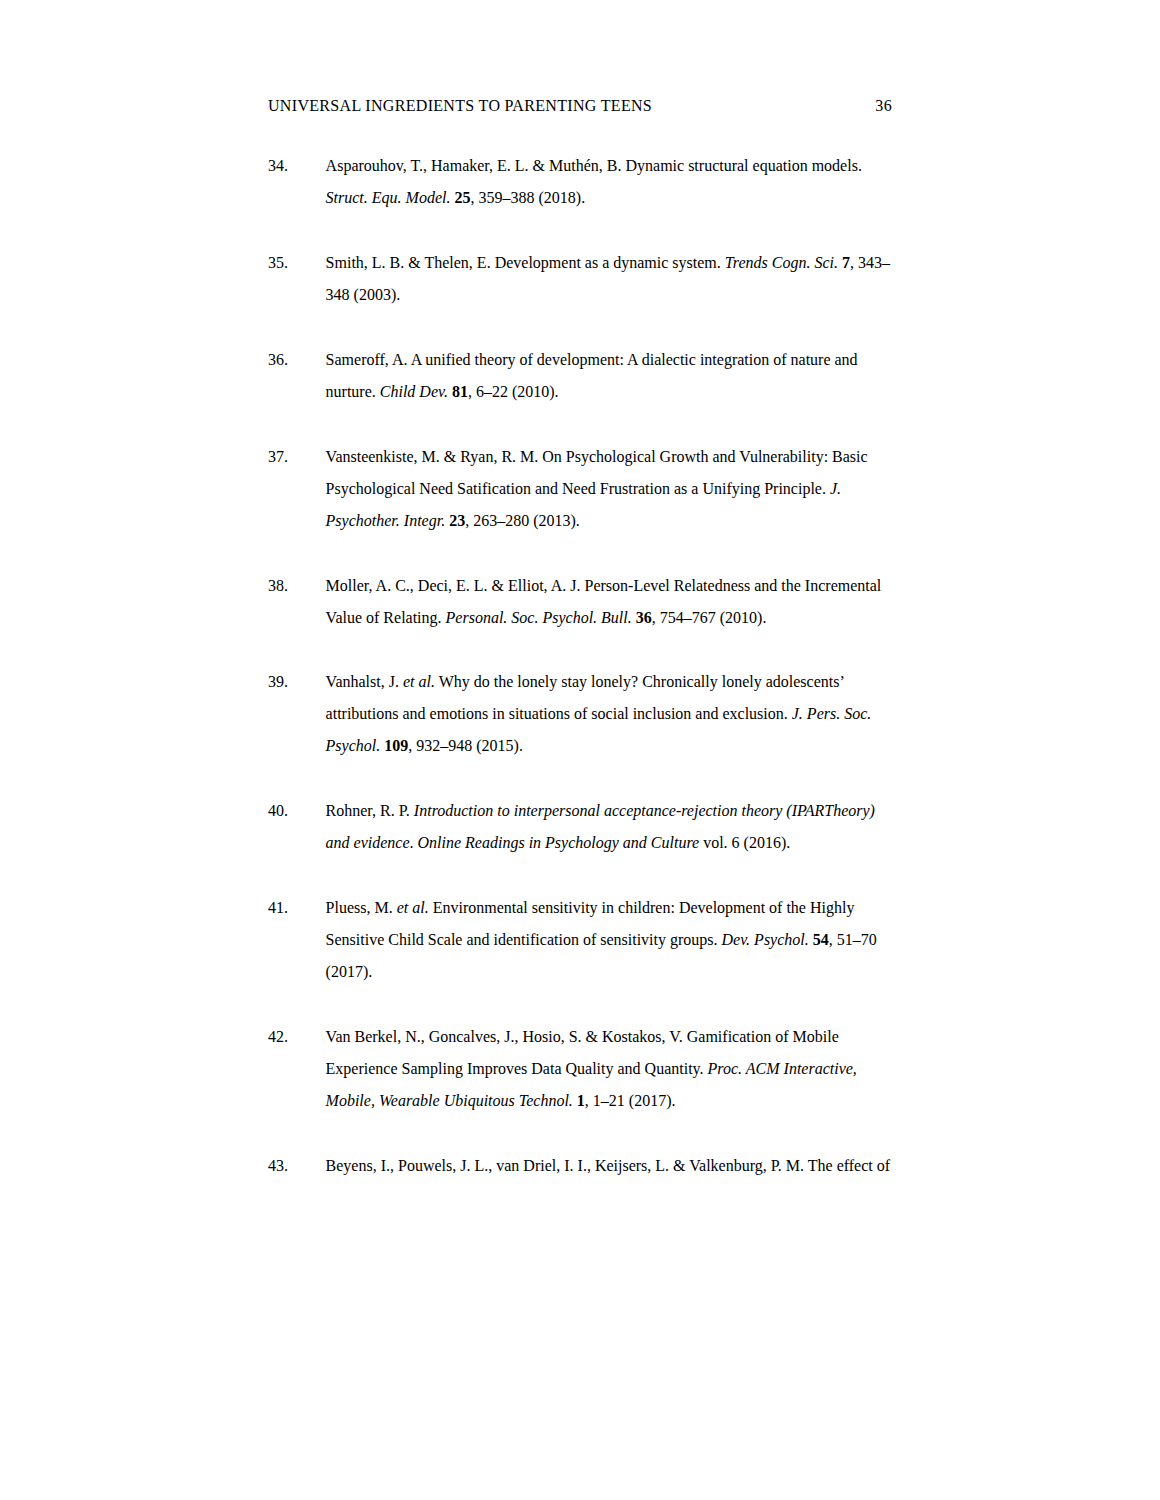Universal Ingredients to Parenting Teens 36
Asparouhov, T., Hamaker, E. L. & Muthén, B. Dynamic structural equation models. Struct. Equ. Model. 25, 359–388 (2018).
Smith, L. B. & Thelen, E. Development as a dynamic system. Trends Cogn. Sci. 7, 343–348 (2003).
Sameroff, A. A unified theory of development: A dialectic integration of nature and nurture. Child Dev. 81, 6–22 (2010).
Vansteenkiste, M. & Ryan, R. M. On Psychological Growth and Vulnerability: Basic Psychological Need Satification and Need Frustration as a Unifying Principle. J. Psychother. Integr. 23, 263–280 (2013).
Moller, A. C., Deci, E. L. & Elliot, A. J. Person-Level Relatedness and the Incremental Value of Relating. Personal. Soc. Psychol. Bull. 36, 754–767 (2010).
Vanhalst, J. et al. Why do the lonely stay lonely? Chronically lonely adolescents’ attributions and emotions in situations of social inclusion and exclusion. J. Pers. Soc. Psychol. 109, 932–948 (2015).
Rohner, R. P. Introduction to interpersonal acceptance-rejection theory (IPARTheory) and evidence. Online Readings in Psychology and Culture vol. 6 (2016).
Pluess, M. et al. Environmental sensitivity in children: Development of the Highly Sensitive Child Scale and identification of sensitivity groups. Dev. Psychol. 54, 51–70 (2017).
Van Berkel, N., Goncalves, J., Hosio, S. & Kostakos, V. Gamification of Mobile Experience Sampling Improves Data Quality and Quantity. Proc. ACM Interactive, Mobile, Wearable Ubiquitous Technol. 1, 1–21 (2017).
Beyens, I., Pouwels, J. L., van Driel, I. I., Keijsers, L. & Valkenburg, P. M. The effect of